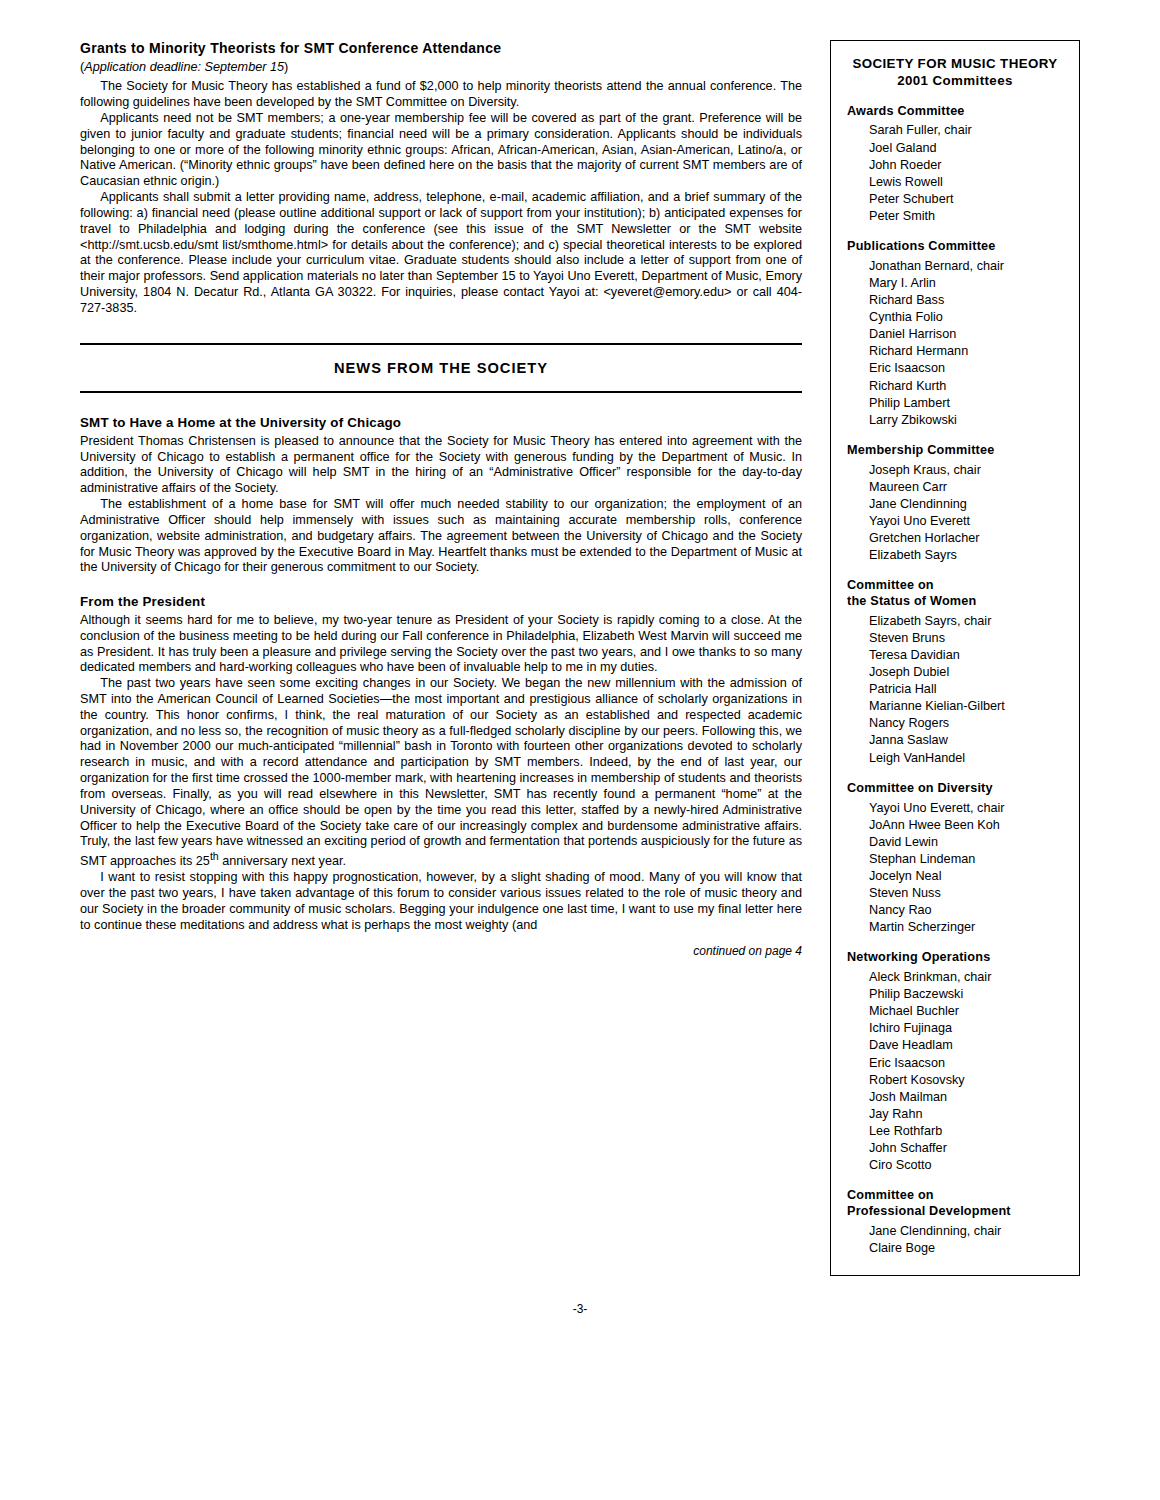Grants to Minority Theorists for SMT Conference Attendance
(Application deadline: September 15)
The Society for Music Theory has established a fund of $2,000 to help minority theorists attend the annual conference. The following guidelines have been developed by the SMT Committee on Diversity.
Applicants need not be SMT members; a one-year membership fee will be covered as part of the grant. Preference will be given to junior faculty and graduate students; financial need will be a primary consideration. Applicants should be individuals belonging to one or more of the following minority ethnic groups: African, African-American, Asian, Asian-American, Latino/a, or Native American. (“Minority ethnic groups” have been defined here on the basis that the majority of current SMT members are of Caucasian ethnic origin.)
Applicants shall submit a letter providing name, address, telephone, e-mail, academic affiliation, and a brief summary of the following: a) financial need (please outline additional support or lack of support from your institution); b) anticipated expenses for travel to Philadelphia and lodging during the conference (see this issue of the SMT Newsletter or the SMT website <http://smt.ucsb.edu/smt list/smthome.html> for details about the conference); and c) special theoretical interests to be explored at the conference. Please include your curriculum vitae. Graduate students should also include a letter of support from one of their major professors. Send application materials no later than September 15 to Yayoi Uno Everett, Department of Music, Emory University, 1804 N. Decatur Rd., Atlanta GA 30322. For inquiries, please contact Yayoi at: <yeveret@emory.edu> or call 404-727-3835.
NEWS FROM THE SOCIETY
SMT to Have a Home at the University of Chicago
President Thomas Christensen is pleased to announce that the Society for Music Theory has entered into agreement with the University of Chicago to establish a permanent office for the Society with generous funding by the Department of Music. In addition, the University of Chicago will help SMT in the hiring of an “Administrative Officer” responsible for the day-to-day administrative affairs of the Society.
The establishment of a home base for SMT will offer much needed stability to our organization; the employment of an Administrative Officer should help immensely with issues such as maintaining accurate membership rolls, conference organization, website administration, and budgetary affairs. The agreement between the University of Chicago and the Society for Music Theory was approved by the Executive Board in May. Heartfelt thanks must be extended to the Department of Music at the University of Chicago for their generous commitment to our Society.
From the President
Although it seems hard for me to believe, my two-year tenure as President of your Society is rapidly coming to a close. At the conclusion of the business meeting to be held during our Fall conference in Philadelphia, Elizabeth West Marvin will succeed me as President. It has truly been a pleasure and privilege serving the Society over the past two years, and I owe thanks to so many dedicated members and hard-working colleagues who have been of invaluable help to me in my duties.
The past two years have seen some exciting changes in our Society. We began the new millennium with the admission of SMT into the American Council of Learned Societies—the most important and prestigious alliance of scholarly organizations in the country. This honor confirms, I think, the real maturation of our Society as an established and respected academic organization, and no less so, the recognition of music theory as a full-fledged scholarly discipline by our peers. Following this, we had in November 2000 our much-anticipated “millennial” bash in Toronto with fourteen other organizations devoted to scholarly research in music, and with a record attendance and participation by SMT members. Indeed, by the end of last year, our organization for the first time crossed the 1000-member mark, with heartening increases in membership of students and theorists from overseas. Finally, as you will read elsewhere in this Newsletter, SMT has recently found a permanent “home” at the University of Chicago, where an office should be open by the time you read this letter, staffed by a newly-hired Administrative Officer to help the Executive Board of the Society take care of our increasingly complex and burdensome administrative affairs. Truly, the last few years have witnessed an exciting period of growth and fermentation that portends auspiciously for the future as SMT approaches its 25th anniversary next year.
I want to resist stopping with this happy prognostication, however, by a slight shading of mood. Many of you will know that over the past two years, I have taken advantage of this forum to consider various issues related to the role of music theory and our Society in the broader community of music scholars. Begging your indulgence one last time, I want to use my final letter here to continue these meditations and address what is perhaps the most weighty (and
continued on page 4
SOCIETY FOR MUSIC THEORY
2001 Committees
Awards Committee
Sarah Fuller, chair
Joel Galand
John Roeder
Lewis Rowell
Peter Schubert
Peter Smith
Publications Committee
Jonathan Bernard, chair
Mary I. Arlin
Richard Bass
Cynthia Folio
Daniel Harrison
Richard Hermann
Eric Isaacson
Richard Kurth
Philip Lambert
Larry Zbikowski
Membership Committee
Joseph Kraus, chair
Maureen Carr
Jane Clendinning
Yayoi Uno Everett
Gretchen Horlacher
Elizabeth Sayrs
Committee on
the Status of Women
Elizabeth Sayrs, chair
Steven Bruns
Teresa Davidian
Joseph Dubiel
Patricia Hall
Marianne Kielian-Gilbert
Nancy Rogers
Janna Saslaw
Leigh VanHandel
Committee on Diversity
Yayoi Uno Everett, chair
JoAnn Hwee Been Koh
David Lewin
Stephan Lindeman
Jocelyn Neal
Steven Nuss
Nancy Rao
Martin Scherzinger
Networking Operations
Aleck Brinkman, chair
Philip Baczewski
Michael Buchler
Ichiro Fujinaga
Dave Headlam
Eric Isaacson
Robert Kosovsky
Josh Mailman
Jay Rahn
Lee Rothfarb
John Schaffer
Ciro Scotto
Committee on
Professional Development
Jane Clendinning, chair
Claire Boge
-3-